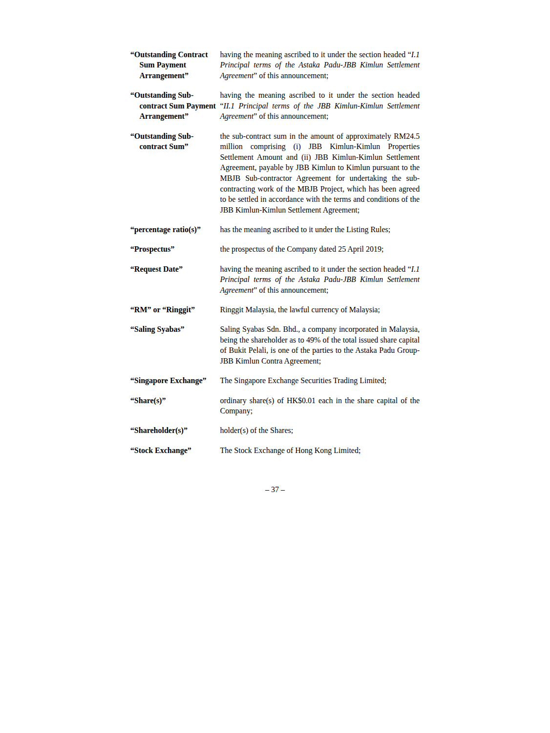| “Outstanding Contract Sum Payment Arrangement” | having the meaning ascribed to it under the section headed “ I.1 Principal terms of the Astaka Padu-JBB Kimlun Settlement Agreement ” of this announcement; |
| “Outstanding Sub-contract Sum Payment Arrangement” | having the meaning ascribed to it under the section headed “ II.1 Principal terms of the JBB Kimlun-Kimlun Settlement Agreement ” of this announcement; |
| “Outstanding Sub-contract Sum” | the sub-contract sum in the amount of approximately RM24.5 million comprising (i) JBB Kimlun-Kimlun Properties Settlement Amount and (ii) JBB Kimlun-Kimlun Settlement Agreement, payable by JBB Kimlun to Kimlun pursuant to the MBJB Sub-contractor Agreement for undertaking the sub-contracting work of the MBJB Project, which has been agreed to be settled in accordance with the terms and conditions of the JBB Kimlun-Kimlun Settlement Agreement; |
| “percentage ratio(s)” | has the meaning ascribed to it under the Listing Rules; |
| “Prospectus” | the prospectus of the Company dated 25 April 2019; |
| “Request Date” | having the meaning ascribed to it under the section headed “ I.1 Principal terms of the Astaka Padu-JBB Kimlun Settlement Agreement ” of this announcement; |
| “RM” or “Ringgit” | Ringgit Malaysia, the lawful currency of Malaysia; |
| “Saling Syabas” | Saling Syabas Sdn. Bhd., a company incorporated in Malaysia, being the shareholder as to 49% of the total issued share capital of Bukit Pelali, is one of the parties to the Astaka Padu Group-JBB Kimlun Contra Agreement; |
| “Singapore Exchange” | The Singapore Exchange Securities Trading Limited; |
| “Share(s)” | ordinary share(s) of HK$0.01 each in the share capital of the Company; |
| “Shareholder(s)” | holder(s) of the Shares; |
| “Stock Exchange” | The Stock Exchange of Hong Kong Limited; |
– 37 –